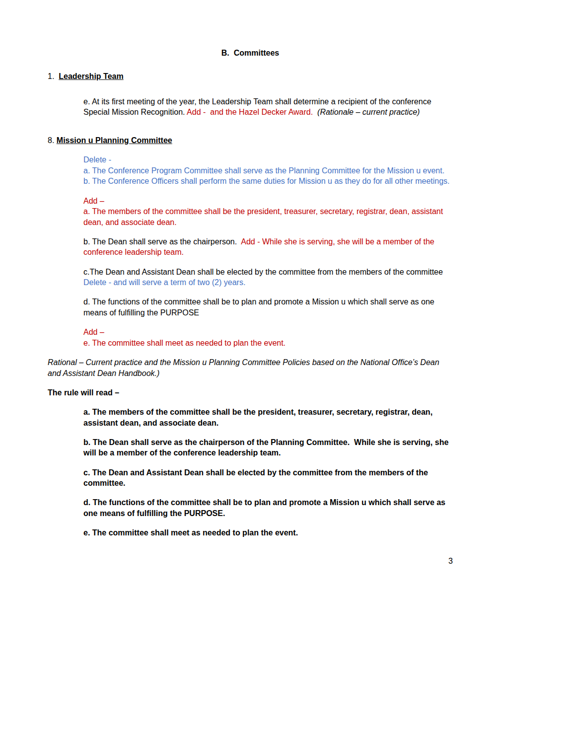B. Committees
1. Leadership Team
e. At its first meeting of the year, the Leadership Team shall determine a recipient of the conference Special Mission Recognition. Add - and the Hazel Decker Award. (Rationale – current practice)
8. Mission u Planning Committee
Delete -
a. The Conference Program Committee shall serve as the Planning Committee for the Mission u event.
b. The Conference Officers shall perform the same duties for Mission u as they do for all other meetings.
Add –
a. The members of the committee shall be the president, treasurer, secretary, registrar, dean, assistant dean, and associate dean.
b. The Dean shall serve as the chairperson. Add - While she is serving, she will be a member of the conference leadership team.
c.The Dean and Assistant Dean shall be elected by the committee from the members of the committee Delete - and will serve a term of two (2) years.
d. The functions of the committee shall be to plan and promote a Mission u which shall serve as one means of fulfilling the PURPOSE
Add –
e. The committee shall meet as needed to plan the event.
Rational – Current practice and the Mission u Planning Committee Policies based on the National Office’s Dean and Assistant Dean Handbook.)
The rule will read –
a. The members of the committee shall be the president, treasurer, secretary, registrar, dean, assistant dean, and associate dean.
b. The Dean shall serve as the chairperson of the Planning Committee. While she is serving, she will be a member of the conference leadership team.
c. The Dean and Assistant Dean shall be elected by the committee from the members of the committee.
d. The functions of the committee shall be to plan and promote a Mission u which shall serve as one means of fulfilling the PURPOSE.
e. The committee shall meet as needed to plan the event.
3